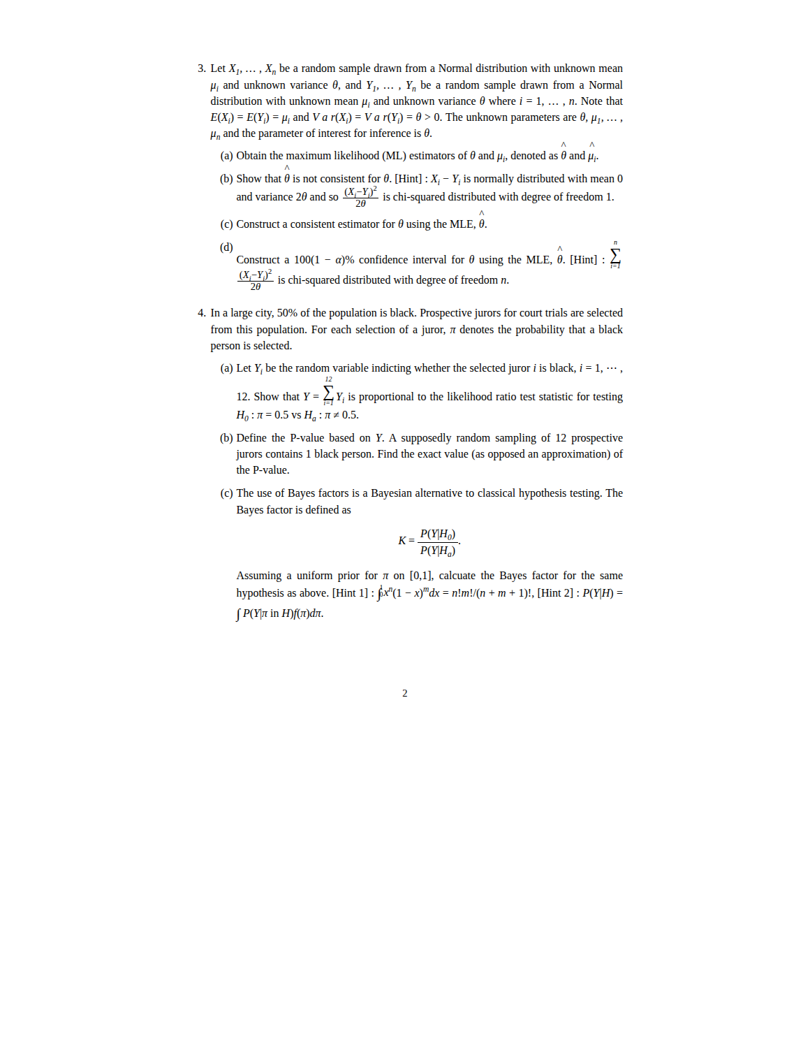3. Let X1, … , Xn be a random sample drawn from a Normal distribution with unknown mean μi and unknown variance θ, and Y1, … , Yn be a random sample drawn from a Normal distribution with unknown mean μi and unknown variance θ where i = 1, … , n. Note that E(Xi) = E(Yi) = μi and V a r(Xi) = V a r(Yi) = θ > 0. The unknown parameters are θ, μ1, … , μn and the parameter of interest for inference is θ.
(a) Obtain the maximum likelihood (ML) estimators of θ and μi, denoted as ^θ and ^μi.
(b) Show that ^θ is not consistent for θ. [Hint] : Xi − Yi is normally distributed with mean 0 and variance 2θ and so (Xi−Yi)22θ is chi-squared distributed with degree of freedom 1.
(c) Construct a consistent estimator for θ using the MLE, ^θ.
(d) Construct a 100(1 − α)% confidence interval for θ using the MLE, ^θ. [Hint] : n∑i=1 (Xi−Yi)22θ is chi-squared distributed with degree of freedom n.
4. In a large city, 50% of the population is black. Prospective jurors for court trials are selected from this population. For each selection of a juror, π denotes the probability that a black person is selected.
(a) Let Yi be the random variable indicting whether the selected juror i is black, i = 1, ⋯ , 12. Show that Y = 12∑i=1 Yi is proportional to the likelihood ratio test statistic for testing H0 : π = 0.5 vs Ha : π ≠ 0.5.
(b) Define the P-value based on Y. A supposedly random sampling of 12 prospective jurors contains 1 black person. Find the exact value (as opposed an approximation) of the P-value.
(c) The use of Bayes factors is a Bayesian alternative to classical hypothesis testing. The Bayes factor is defined as
K = P(Y|H0) P(Y|Ha) .
Assuming a uniform prior for π on [0,1], calcuate the Bayes factor for the same hypothesis as above. [Hint 1] : ∫10 xn(1 − x)mdx = n!m!/(n + m + 1)!, [Hint 2] : P(Y|H) = ∫ P(Y|π in H)f(π)dπ.
2